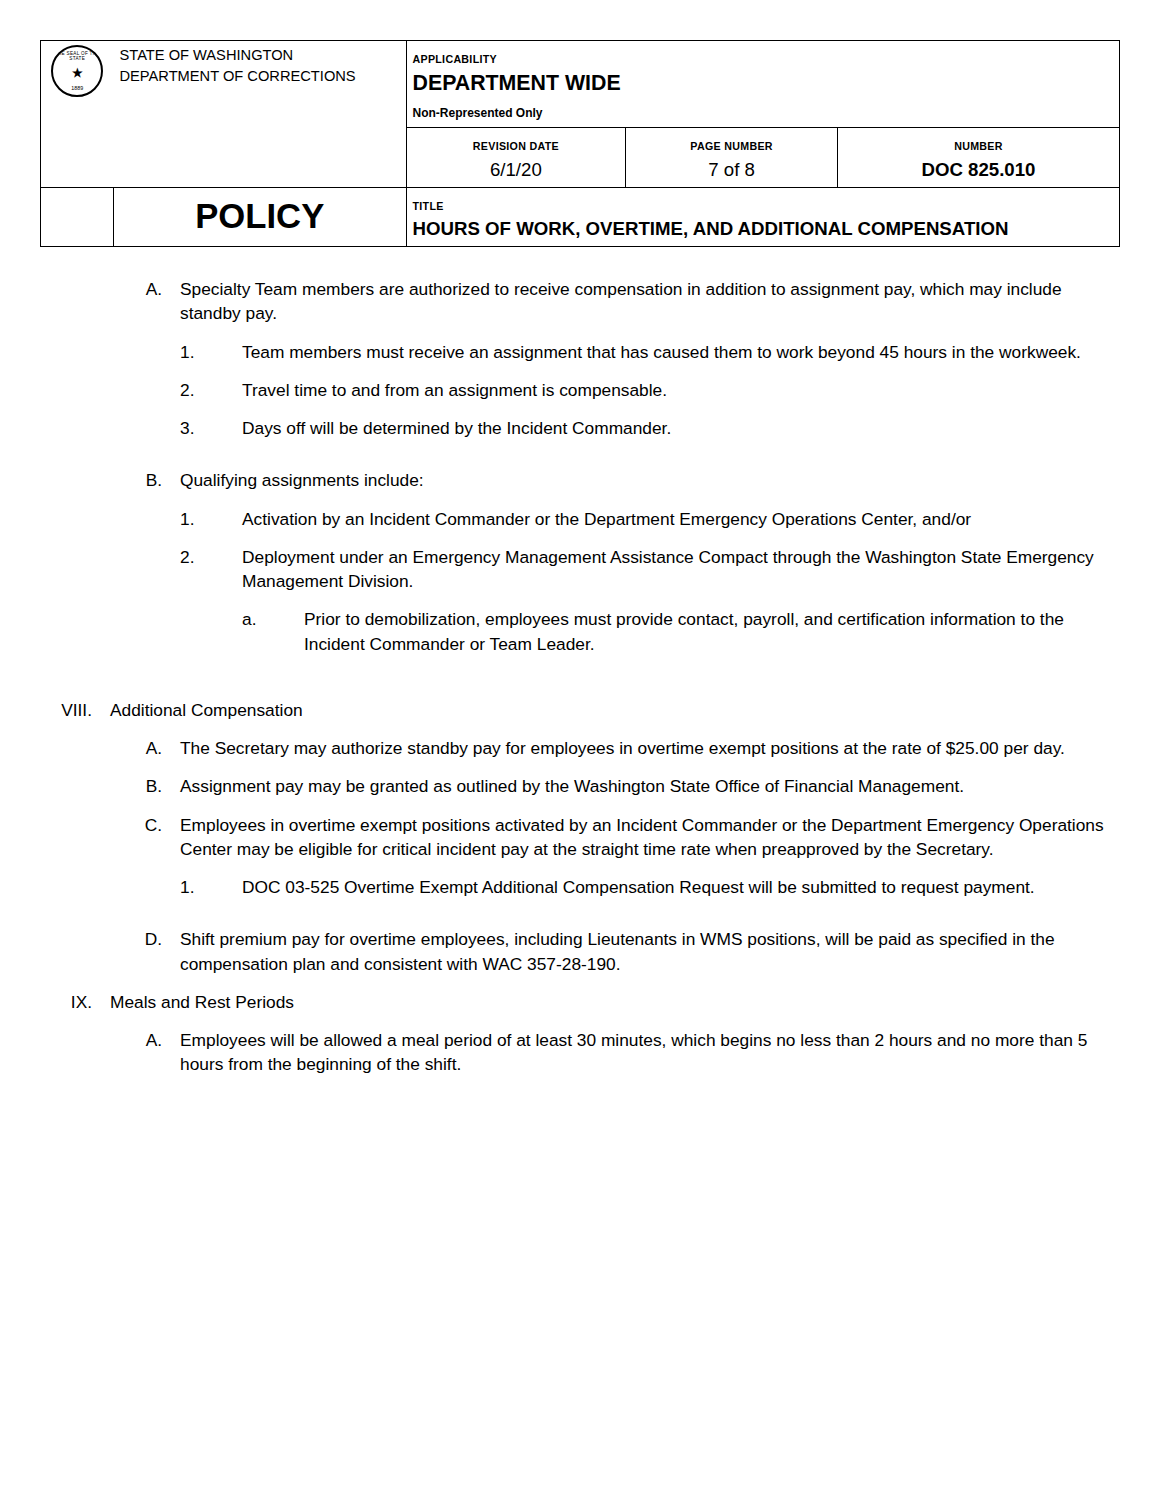| THE SEAL OF THE STATE ★ 1889 | STATE OF WASHINGTON DEPARTMENT OF CORRECTIONS | APPLICABILITY DEPARTMENT WIDE Non-Represented Only |
| REVISION DATE 6/1/20 | PAGE NUMBER 7 of 8 | NUMBER DOC 825.010 |
| | POLICY | TITLE HOURS OF WORK, OVERTIME, AND ADDITIONAL COMPENSATION |
A. Specialty Team members are authorized to receive compensation in addition to assignment pay, which may include standby pay.
1. Team members must receive an assignment that has caused them to work beyond 45 hours in the workweek.
2. Travel time to and from an assignment is compensable.
3. Days off will be determined by the Incident Commander.
B. Qualifying assignments include:
1. Activation by an Incident Commander or the Department Emergency Operations Center, and/or
2. Deployment under an Emergency Management Assistance Compact through the Washington State Emergency Management Division.
a. Prior to demobilization, employees must provide contact, payroll, and certification information to the Incident Commander or Team Leader.
VIII. Additional Compensation
A. The Secretary may authorize standby pay for employees in overtime exempt positions at the rate of $25.00 per day.
B. Assignment pay may be granted as outlined by the Washington State Office of Financial Management.
C. Employees in overtime exempt positions activated by an Incident Commander or the Department Emergency Operations Center may be eligible for critical incident pay at the straight time rate when preapproved by the Secretary.
1. DOC 03-525 Overtime Exempt Additional Compensation Request will be submitted to request payment.
D. Shift premium pay for overtime employees, including Lieutenants in WMS positions, will be paid as specified in the compensation plan and consistent with WAC 357-28-190.
IX. Meals and Rest Periods
A. Employees will be allowed a meal period of at least 30 minutes, which begins no less than 2 hours and no more than 5 hours from the beginning of the shift.